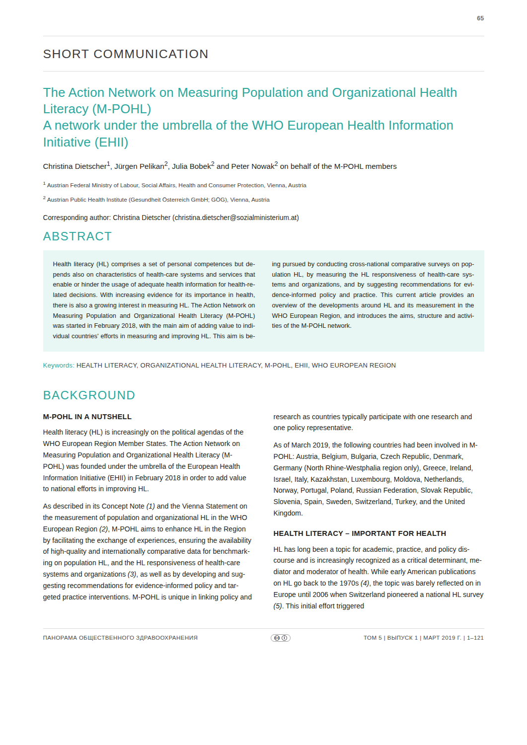65
Short communication
The Action Network on Measuring Population and Organizational Health Literacy (M-POHL)
A network under the umbrella of the WHO European Health Information Initiative (EHII)
Christina Dietscher1, Jürgen Pelikan2, Julia Bobek2 and Peter Nowak2 on behalf of the M-POHL members
1 Austrian Federal Ministry of Labour, Social Affairs, Health and Consumer Protection, Vienna, Austria
2 Austrian Public Health Institute (Gesundheit Österreich GmbH; GÖG), Vienna, Austria
Corresponding author: Christina Dietscher (christina.dietscher@sozialministerium.at)
Abstract
Health literacy (HL) comprises a set of personal competences but depends also on characteristics of health-care systems and services that enable or hinder the usage of adequate health information for health-related decisions. With increasing evidence for its importance in health, there is also a growing interest in measuring HL. The Action Network on Measuring Population and Organizational Health Literacy (M-POHL) was started in February 2018, with the main aim of adding value to individual countries' efforts in measuring and improving HL. This aim is being pursued by conducting cross-national comparative surveys on population HL, by measuring the HL responsiveness of health-care systems and organizations, and by suggesting recommendations for evidence-informed policy and practice. This current article provides an overview of the developments around HL and its measurement in the WHO European Region, and introduces the aims, structure and activities of the M-POHL network.
Keywords: HEALTH LITERACY, ORGANIZATIONAL HEALTH LITERACY, M-POHL, EHII, WHO EUROPEAN REGION
Background
M-POHL in a nutshell
Health literacy (HL) is increasingly on the political agendas of the WHO European Region Member States. The Action Network on Measuring Population and Organizational Health Literacy (M-POHL) was founded under the umbrella of the European Health Information Initiative (EHII) in February 2018 in order to add value to national efforts in improving HL.
As described in its Concept Note (1) and the Vienna Statement on the measurement of population and organizational HL in the WHO European Region (2), M-POHL aims to enhance HL in the Region by facilitating the exchange of experiences, ensuring the availability of high-quality and internationally comparative data for benchmarking on population HL, and the HL responsiveness of health-care systems and organizations (3), as well as by developing and suggesting recommendations for evidence-informed policy and targeted practice interventions. M-POHL is unique in linking policy and research as countries typically participate with one research and one policy representative.
As of March 2019, the following countries had been involved in M-POHL: Austria, Belgium, Bulgaria, Czech Republic, Denmark, Germany (North Rhine-Westphalia region only), Greece, Ireland, Israel, Italy, Kazakhstan, Luxembourg, Moldova, Netherlands, Norway, Portugal, Poland, Russian Federation, Slovak Republic, Slovenia, Spain, Sweden, Switzerland, Turkey, and the United Kingdom.
Health literacy – important for health
HL has long been a topic for academic, practice, and policy discourse and is increasingly recognized as a critical determinant, mediator and moderator of health. While early American publications on HL go back to the 1970s (4), the topic was barely reflected on in Europe until 2006 when Switzerland pioneered a national HL survey (5). This initial effort triggered
Панорама общественного здравоохранения
cc i
Том 5 | Выпуск 1 | Март 2019 г. | 1–121